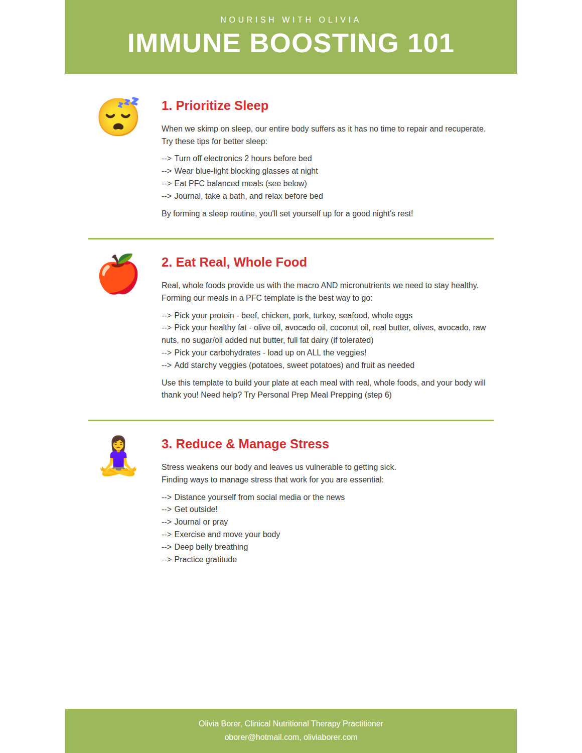Nourish with Olivia
Immune Boosting 101
😴
1. Prioritize Sleep
When we skimp on sleep, our entire body suffers as it has no time to repair and recuperate. Try these tips for better sleep:
Turn off electronics 2 hours before bed
Wear blue-light blocking glasses at night
Eat PFC balanced meals (see below)
Journal, take a bath, and relax before bed
By forming a sleep routine, you'll set yourself up for a good night's rest!
🍎
2. Eat Real, Whole Food
Real, whole foods provide us with the macro AND micronutrients we need to stay healthy. Forming our meals in a PFC template is the best way to go:
Pick your protein - beef, chicken, pork, turkey, seafood, whole eggs
Pick your healthy fat - olive oil, avocado oil, coconut oil, real butter, olives, avocado, raw nuts, no sugar/oil added nut butter, full fat dairy (if tolerated)
Pick your carbohydrates - load up on ALL the veggies!
Add starchy veggies (potatoes, sweet potatoes) and fruit as needed
Use this template to build your plate at each meal with real, whole foods, and your body will thank you! Need help? Try Personal Prep Meal Prepping (step 6)
🧘‍♀️
3. Reduce & Manage Stress
Stress weakens our body and leaves us vulnerable to getting sick.
Finding ways to manage stress that work for you are essential:
Distance yourself from social media or the news
Get outside!
Journal or pray
Exercise and move your body
Deep belly breathing
Practice gratitude
Olivia Borer, Clinical Nutritional Therapy Practitioner
oborer@hotmail.com, oliviaborer.com